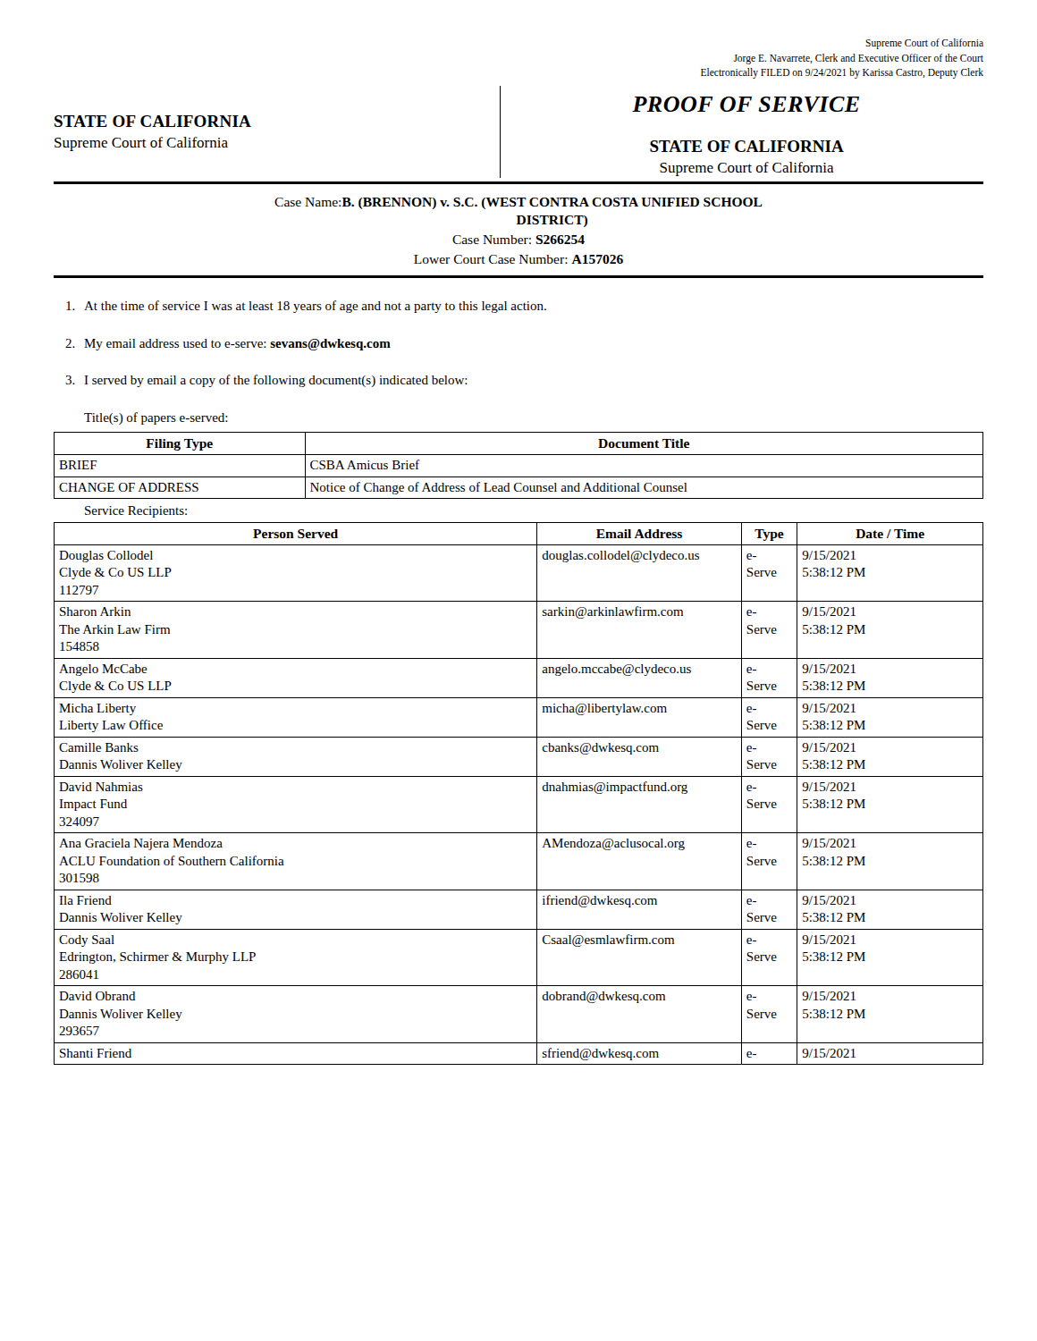Supreme Court of California
Jorge E. Navarrete, Clerk and Executive Officer of the Court
Electronically FILED on 9/24/2021 by Karissa Castro, Deputy Clerk
STATE OF CALIFORNIA
Supreme Court of California
PROOF OF SERVICE
STATE OF CALIFORNIA
Supreme Court of California
Case Name:
B. (BRENNON) v. S.C. (WEST CONTRA COSTA UNIFIED SCHOOL DISTRICT)
Case Number:
S266254
Lower Court Case Number:
A157026
At the time of service I was at least 18 years of age and not a party to this legal action.
My email address used to e-serve: sevans@dwkesq.com
I served by email a copy of the following document(s) indicated below:
Title(s) of papers e-served:
| Filing Type | Document Title |
| --- | --- |
| BRIEF | CSBA Amicus Brief |
| CHANGE OF ADDRESS | Notice of Change of Address of Lead Counsel and Additional Counsel |
Service Recipients:
| Person Served | Email Address | Type | Date / Time |
| --- | --- | --- | --- |
| Douglas Collodel Clyde & Co US LLP 112797 | douglas.collodel@clydeco.us | e- Serve | 9/15/2021 5:38:12 PM |
| Sharon Arkin The Arkin Law Firm 154858 | sarkin@arkinlawfirm.com | e- Serve | 9/15/2021 5:38:12 PM |
| Angelo McCabe Clyde & Co US LLP | angelo.mccabe@clydeco.us | e- Serve | 9/15/2021 5:38:12 PM |
| Micha Liberty Liberty Law Office | micha@libertylaw.com | e- Serve | 9/15/2021 5:38:12 PM |
| Camille Banks Dannis Woliver Kelley | cbanks@dwkesq.com | e- Serve | 9/15/2021 5:38:12 PM |
| David Nahmias Impact Fund 324097 | dnahmias@impactfund.org | e- Serve | 9/15/2021 5:38:12 PM |
| Ana Graciela Najera Mendoza ACLU Foundation of Southern California 301598 | AMendoza@aclusocal.org | e- Serve | 9/15/2021 5:38:12 PM |
| Ila Friend Dannis Woliver Kelley | ifriend@dwkesq.com | e- Serve | 9/15/2021 5:38:12 PM |
| Cody Saal Edrington, Schirmer & Murphy LLP 286041 | Csaal@esmlawfirm.com | e- Serve | 9/15/2021 5:38:12 PM |
| David Obrand Dannis Woliver Kelley 293657 | dobrand@dwkesq.com | e- Serve | 9/15/2021 5:38:12 PM |
| Shanti Friend | sfriend@dwkesq.com | e- | 9/15/2021 |